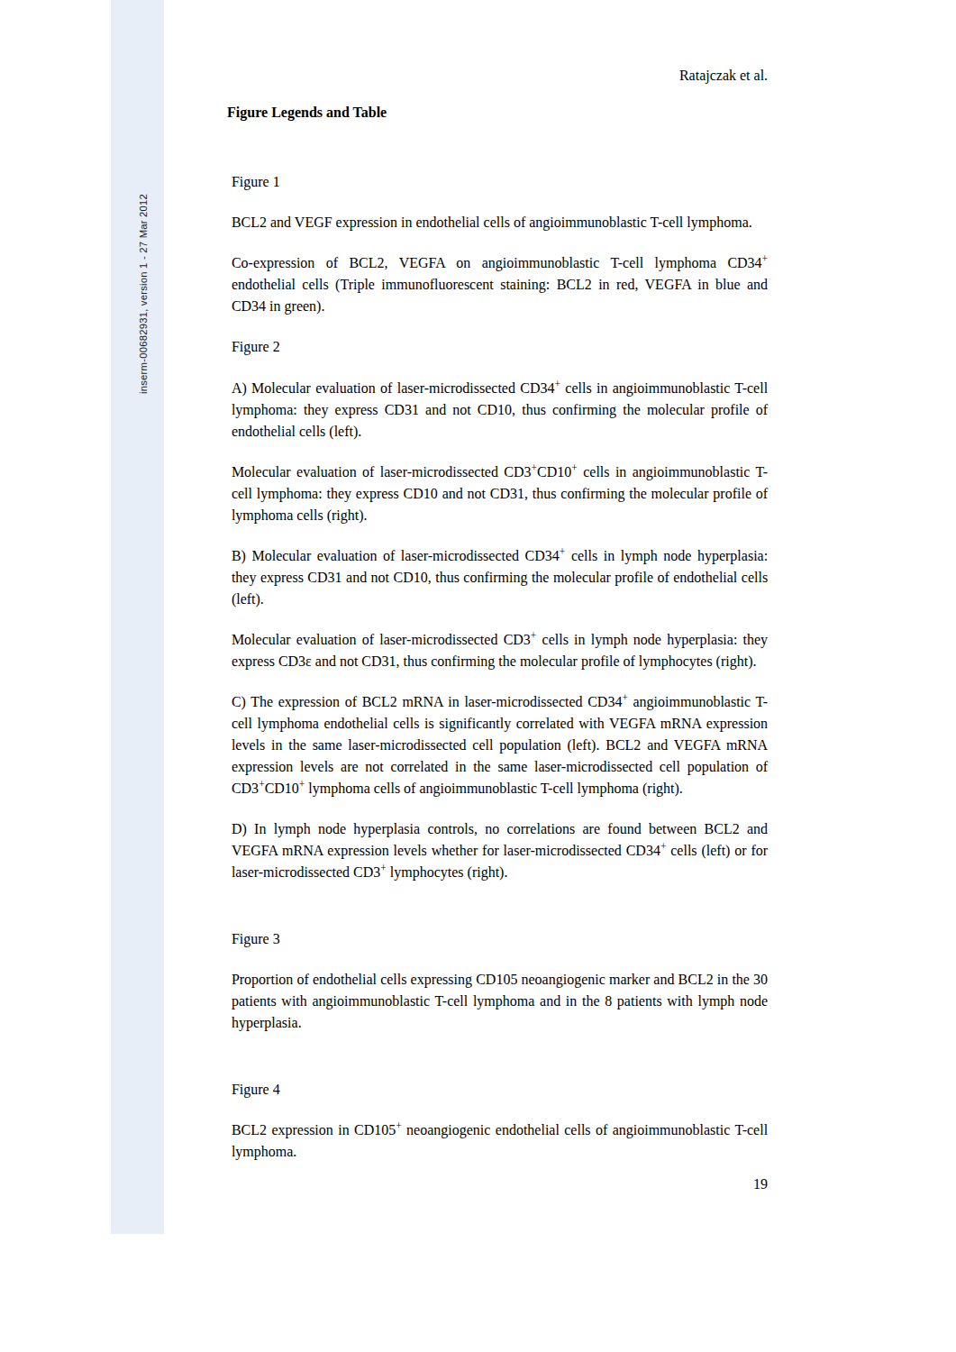inserm-00682931, version 1 - 27 Mar 2012
Ratajczak et al.
Figure Legends and Table
Figure 1
BCL2 and VEGF expression in endothelial cells of angioimmunoblastic T-cell lymphoma.
Co-expression of BCL2, VEGFA on angioimmunoblastic T-cell lymphoma CD34+ endothelial cells (Triple immunofluorescent staining: BCL2 in red, VEGFA in blue and CD34 in green).
Figure 2
A) Molecular evaluation of laser-microdissected CD34+ cells in angioimmunoblastic T-cell lymphoma: they express CD31 and not CD10, thus confirming the molecular profile of endothelial cells (left).
Molecular evaluation of laser-microdissected CD3+CD10+ cells in angioimmunoblastic T-cell lymphoma: they express CD10 and not CD31, thus confirming the molecular profile of lymphoma cells (right).
B) Molecular evaluation of laser-microdissected CD34+ cells in lymph node hyperplasia: they express CD31 and not CD10, thus confirming the molecular profile of endothelial cells (left).
Molecular evaluation of laser-microdissected CD3+ cells in lymph node hyperplasia: they express CD3ε and not CD31, thus confirming the molecular profile of lymphocytes (right).
C) The expression of BCL2 mRNA in laser-microdissected CD34+ angioimmunoblastic T-cell lymphoma endothelial cells is significantly correlated with VEGFA mRNA expression levels in the same laser-microdissected cell population (left). BCL2 and VEGFA mRNA expression levels are not correlated in the same laser-microdissected cell population of CD3+CD10+ lymphoma cells of angioimmunoblastic T-cell lymphoma (right).
D) In lymph node hyperplasia controls, no correlations are found between BCL2 and VEGFA mRNA expression levels whether for laser-microdissected CD34+ cells (left) or for laser-microdissected CD3+ lymphocytes (right).
Figure 3
Proportion of endothelial cells expressing CD105 neoangiogenic marker and BCL2 in the 30 patients with angioimmunoblastic T-cell lymphoma and in the 8 patients with lymph node hyperplasia.
Figure 4
BCL2 expression in CD105+ neoangiogenic endothelial cells of angioimmunoblastic T-cell lymphoma.
19